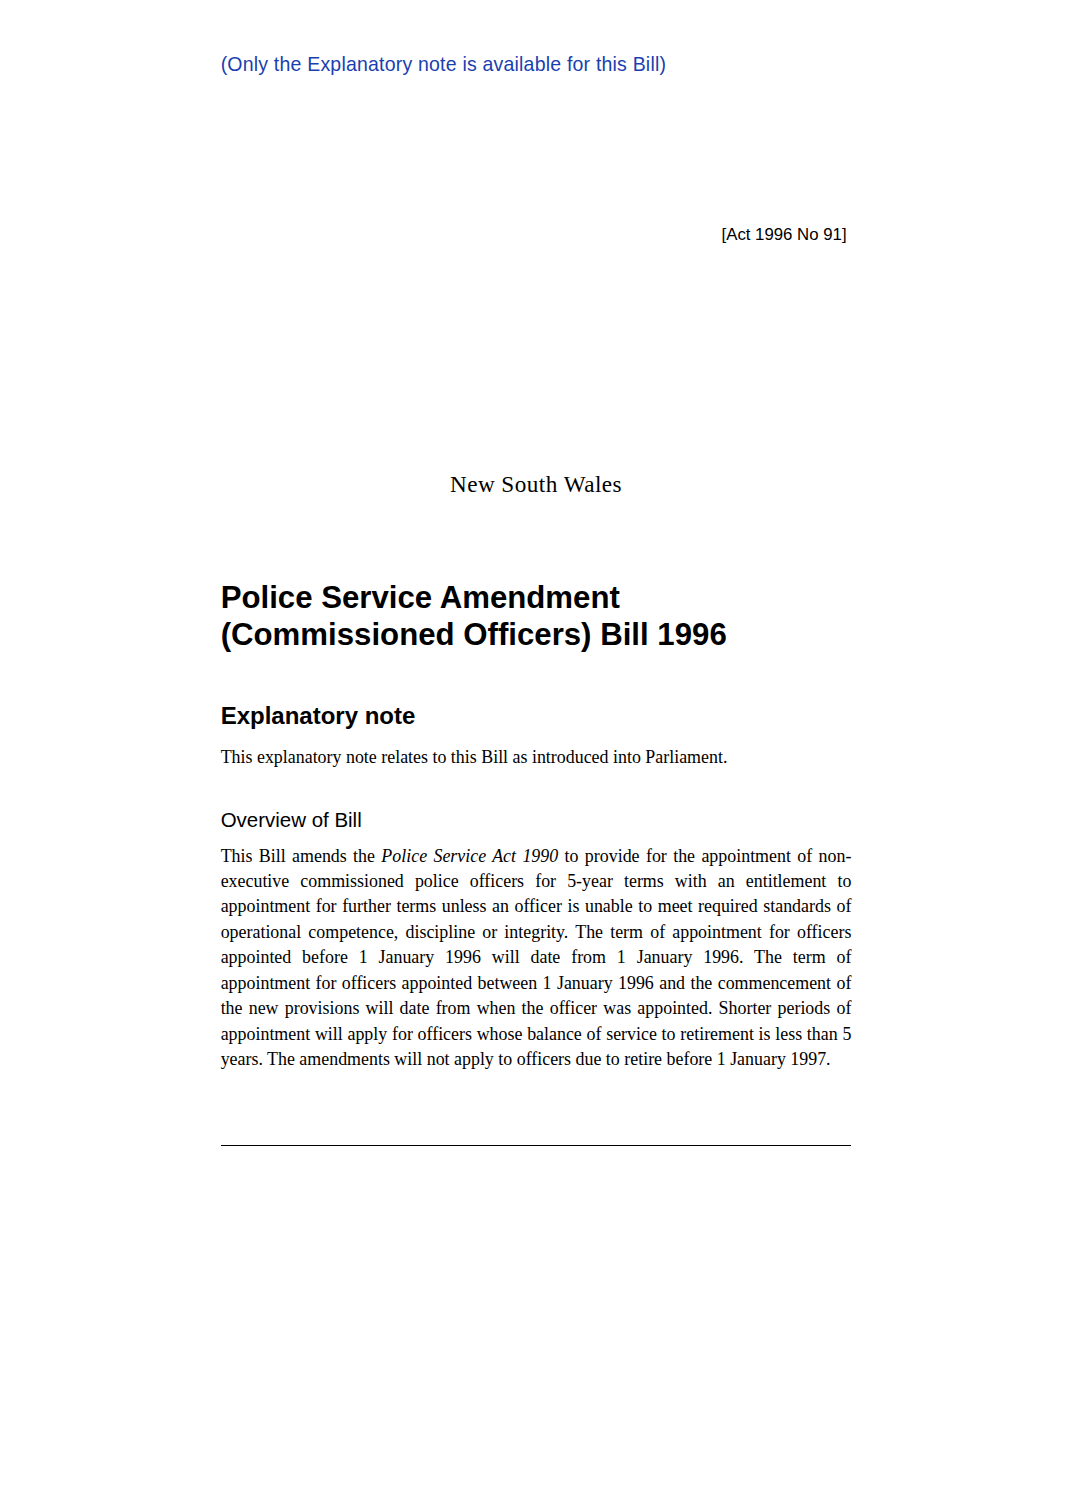(Only the Explanatory note is available for this Bill)
[Act 1996 No 91]
New South Wales
Police Service Amendment
(Commissioned Officers) Bill 1996
Explanatory note
This explanatory note relates to this Bill as introduced into Parliament.
Overview of Bill
This Bill amends the Police Service Act 1990 to provide for the appointment of non-executive commissioned police officers for 5-year terms with an entitlement to appointment for further terms unless an officer is unable to meet required standards of operational competence, discipline or integrity. The term of appointment for officers appointed before 1 January 1996 will date from 1 January 1996. The term of appointment for officers appointed between 1 January 1996 and the commencement of the new provisions will date from when the officer was appointed. Shorter periods of appointment will apply for officers whose balance of service to retirement is less than 5 years. The amendments will not apply to officers due to retire before 1 January 1997.